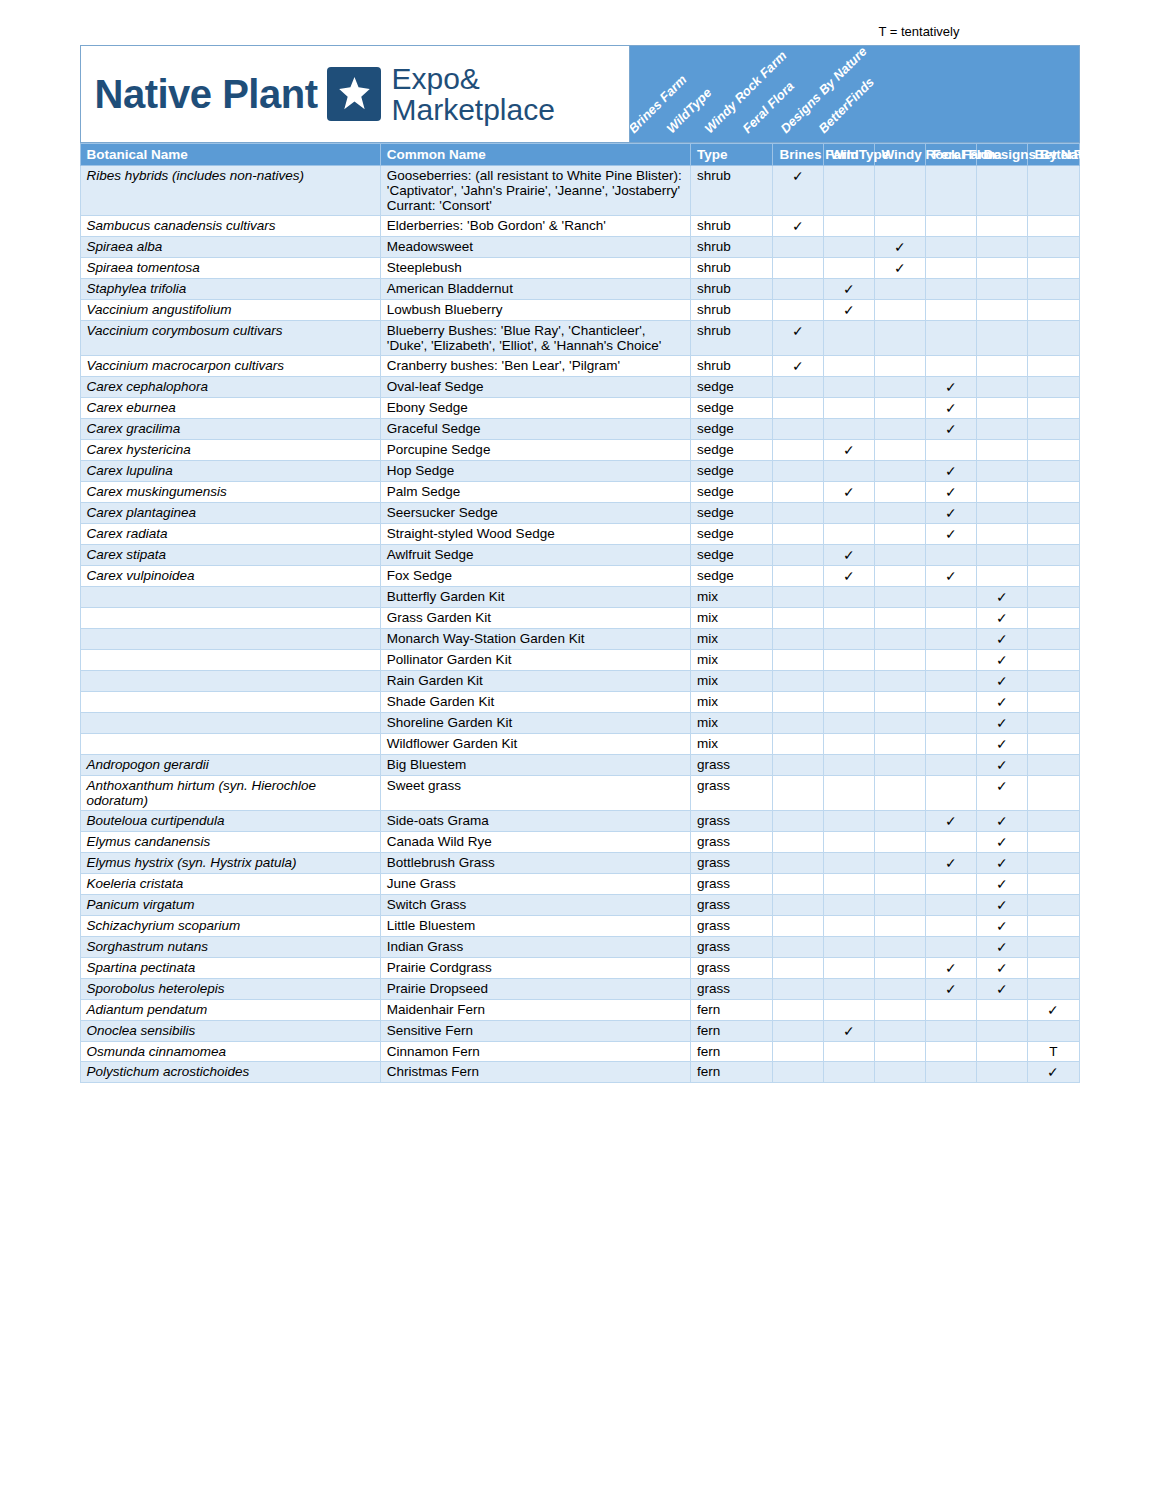T = tentatively
Native Plant
Expo& Marketplace
Brines Farm
WildType
Windy Rock Farm
Feral Flora
Designs By Nature
BetterFinds
| Botanical Name | Common Name | Type | Brines Farm | WildType | Windy Rock Farm | Feral Flora | Designs By Nature | BetterFinds |
| --- | --- | --- | --- | --- | --- | --- | --- | --- |
| Ribes hybrids (includes non-natives) | Gooseberries: (all resistant to White Pine Blister): 'Captivator', 'Jahn's Prairie', 'Jeanne', 'Jostaberry' Currant: 'Consort' | shrub | | | | | | |
| Sambucus canadensis cultivars | Elderberries: 'Bob Gordon' & 'Ranch' | shrub | | | | | | |
| Spiraea alba | Meadowsweet | shrub | | | | | | |
| Spiraea tomentosa | Steeplebush | shrub | | | | | | |
| Staphylea trifolia | American Bladdernut | shrub | | | | | | |
| Vaccinium angustifolium | Lowbush Blueberry | shrub | | | | | | |
| Vaccinium corymbosum cultivars | Blueberry Bushes: 'Blue Ray', 'Chanticleer', 'Duke', 'Elizabeth', 'Elliot', & 'Hannah's Choice' | shrub | | | | | | |
| Vaccinium macrocarpon cultivars | Cranberry bushes: 'Ben Lear', 'Pilgram' | shrub | | | | | | |
| Carex cephalophora | Oval-leaf Sedge | sedge | | | | | | |
| Carex eburnea | Ebony Sedge | sedge | | | | | | |
| Carex gracilima | Graceful Sedge | sedge | | | | | | |
| Carex hystericina | Porcupine Sedge | sedge | | | | | | |
| Carex lupulina | Hop Sedge | sedge | | | | | | |
| Carex muskingumensis | Palm Sedge | sedge | | | | | | |
| Carex plantaginea | Seersucker Sedge | sedge | | | | | | |
| Carex radiata | Straight-styled Wood Sedge | sedge | | | | | | |
| Carex stipata | Awlfruit Sedge | sedge | | | | | | |
| Carex vulpinoidea | Fox Sedge | sedge | | | | | | |
| | Butterfly Garden Kit | mix | | | | | | |
| | Grass Garden Kit | mix | | | | | | |
| | Monarch Way-Station Garden Kit | mix | | | | | | |
| | Pollinator Garden Kit | mix | | | | | | |
| | Rain Garden Kit | mix | | | | | | |
| | Shade Garden Kit | mix | | | | | | |
| | Shoreline Garden Kit | mix | | | | | | |
| | Wildflower Garden Kit | mix | | | | | | |
| Andropogon gerardii | Big Bluestem | grass | | | | | | |
| Anthoxanthum hirtum (syn. Hierochloe odoratum) | Sweet grass | grass | | | | | | |
| Bouteloua curtipendula | Side-oats Grama | grass | | | | | | |
| Elymus candanensis | Canada Wild Rye | grass | | | | | | |
| Elymus hystrix (syn. Hystrix patula) | Bottlebrush Grass | grass | | | | | | |
| Koeleria cristata | June Grass | grass | | | | | | |
| Panicum virgatum | Switch Grass | grass | | | | | | |
| Schizachyrium scoparium | Little Bluestem | grass | | | | | | |
| Sorghastrum nutans | Indian Grass | grass | | | | | | |
| Spartina pectinata | Prairie Cordgrass | grass | | | | | | |
| Sporobolus heterolepis | Prairie Dropseed | grass | | | | | | |
| Adiantum pendatum | Maidenhair Fern | fern | | | | | | |
| Onoclea sensibilis | Sensitive Fern | fern | | | | | | |
| Osmunda cinnamomea | Cinnamon Fern | fern | | | | | | T |
| Polystichum acrostichoides | Christmas Fern | fern | | | | | | |